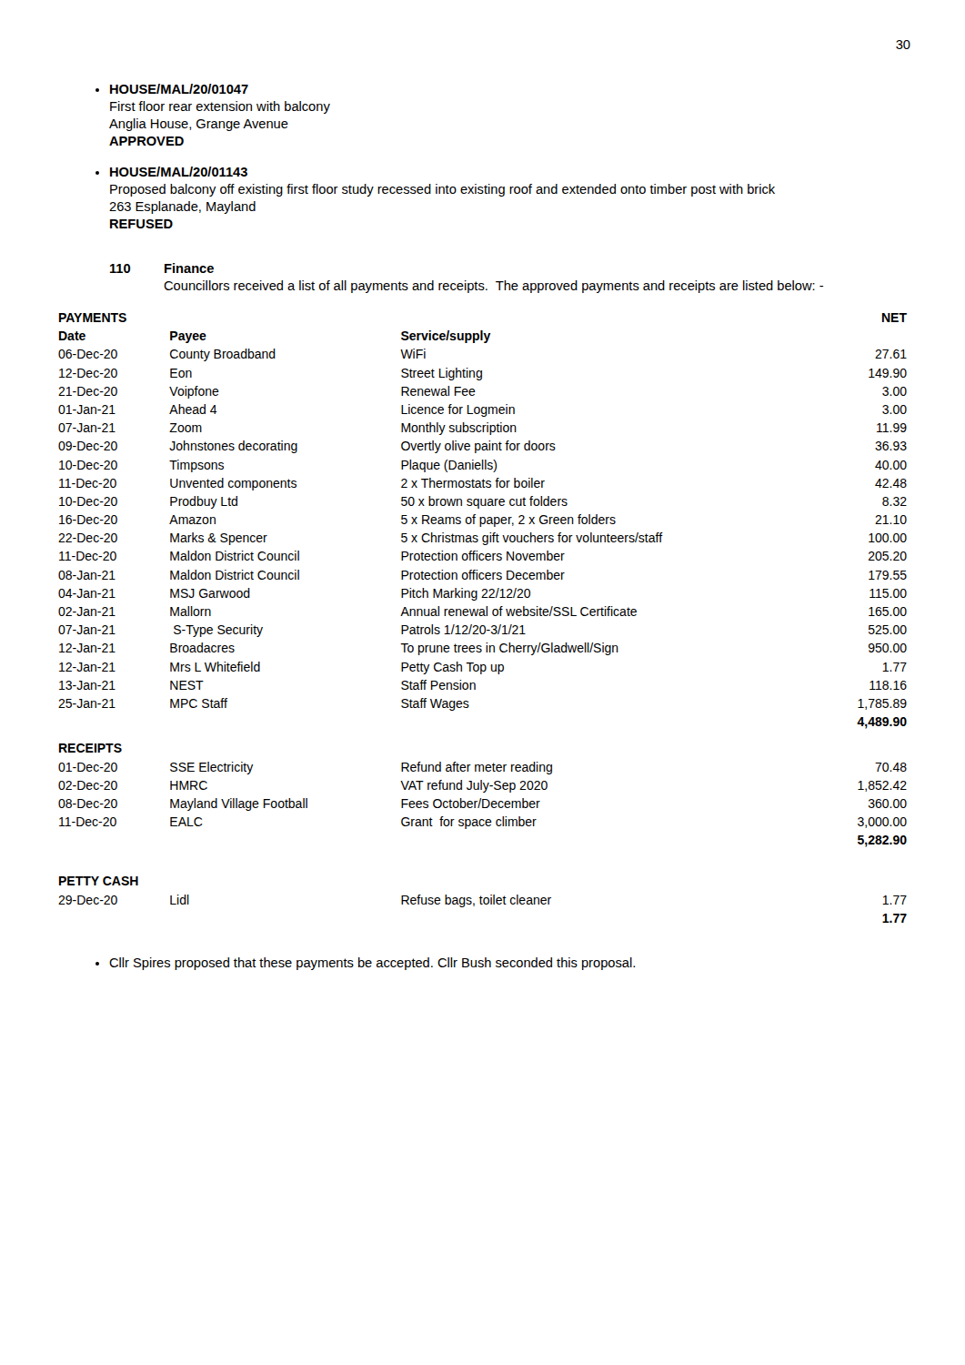30
HOUSE/MAL/20/01047
First floor rear extension with balcony
Anglia House, Grange Avenue
APPROVED
HOUSE/MAL/20/01143
Proposed balcony off existing first floor study recessed into existing roof and extended onto timber post with brick
263 Esplanade, Mayland
REFUSED
110 Finance
Councillors received a list of all payments and receipts. The approved payments and receipts are listed below: -
| PAYMENTS | | | NET |
| Date | Payee | Service/supply | |
| 06-Dec-20 | County Broadband | WiFi | 27.61 |
| 12-Dec-20 | Eon | Street Lighting | 149.90 |
| 21-Dec-20 | Voipfone | Renewal Fee | 3.00 |
| 01-Jan-21 | Ahead 4 | Licence for Logmein | 3.00 |
| 07-Jan-21 | Zoom | Monthly subscription | 11.99 |
| 09-Dec-20 | Johnstones decorating | Overtly olive paint for doors | 36.93 |
| 10-Dec-20 | Timpsons | Plaque (Daniells) | 40.00 |
| 11-Dec-20 | Unvented components | 2 x Thermostats for boiler | 42.48 |
| 10-Dec-20 | Prodbuy Ltd | 50 x brown square cut folders | 8.32 |
| 16-Dec-20 | Amazon | 5 x Reams of paper, 2 x Green folders | 21.10 |
| 22-Dec-20 | Marks & Spencer | 5 x Christmas gift vouchers for volunteers/staff | 100.00 |
| 11-Dec-20 | Maldon District Council | Protection officers November | 205.20 |
| 08-Jan-21 | Maldon District Council | Protection officers December | 179.55 |
| 04-Jan-21 | MSJ Garwood | Pitch Marking 22/12/20 | 115.00 |
| 02-Jan-21 | Mallorn | Annual renewal of website/SSL Certificate | 165.00 |
| 07-Jan-21 | S-Type Security | Patrols 1/12/20-3/1/21 | 525.00 |
| 12-Jan-21 | Broadacres | To prune trees in Cherry/Gladwell/Sign | 950.00 |
| 12-Jan-21 | Mrs L Whitefield | Petty Cash Top up | 1.77 |
| 13-Jan-21 | NEST | Staff Pension | 118.16 |
| 25-Jan-21 | MPC Staff | Staff Wages | 1,785.89 |
| | | | 4,489.90 |
| RECEIPTS | | | |
| 01-Dec-20 | SSE Electricity | Refund after meter reading | 70.48 |
| 02-Dec-20 | HMRC | VAT refund July-Sep 2020 | 1,852.42 |
| 08-Dec-20 | Mayland Village Football | Fees October/December | 360.00 |
| 11-Dec-20 | EALC | Grant for space climber | 3,000.00 |
| | | | 5,282.90 |
| PETTY CASH | | | |
| 29-Dec-20 | Lidl | Refuse bags, toilet cleaner | 1.77 |
| | | | 1.77 |
Cllr Spires proposed that these payments be accepted. Cllr Bush seconded this proposal.